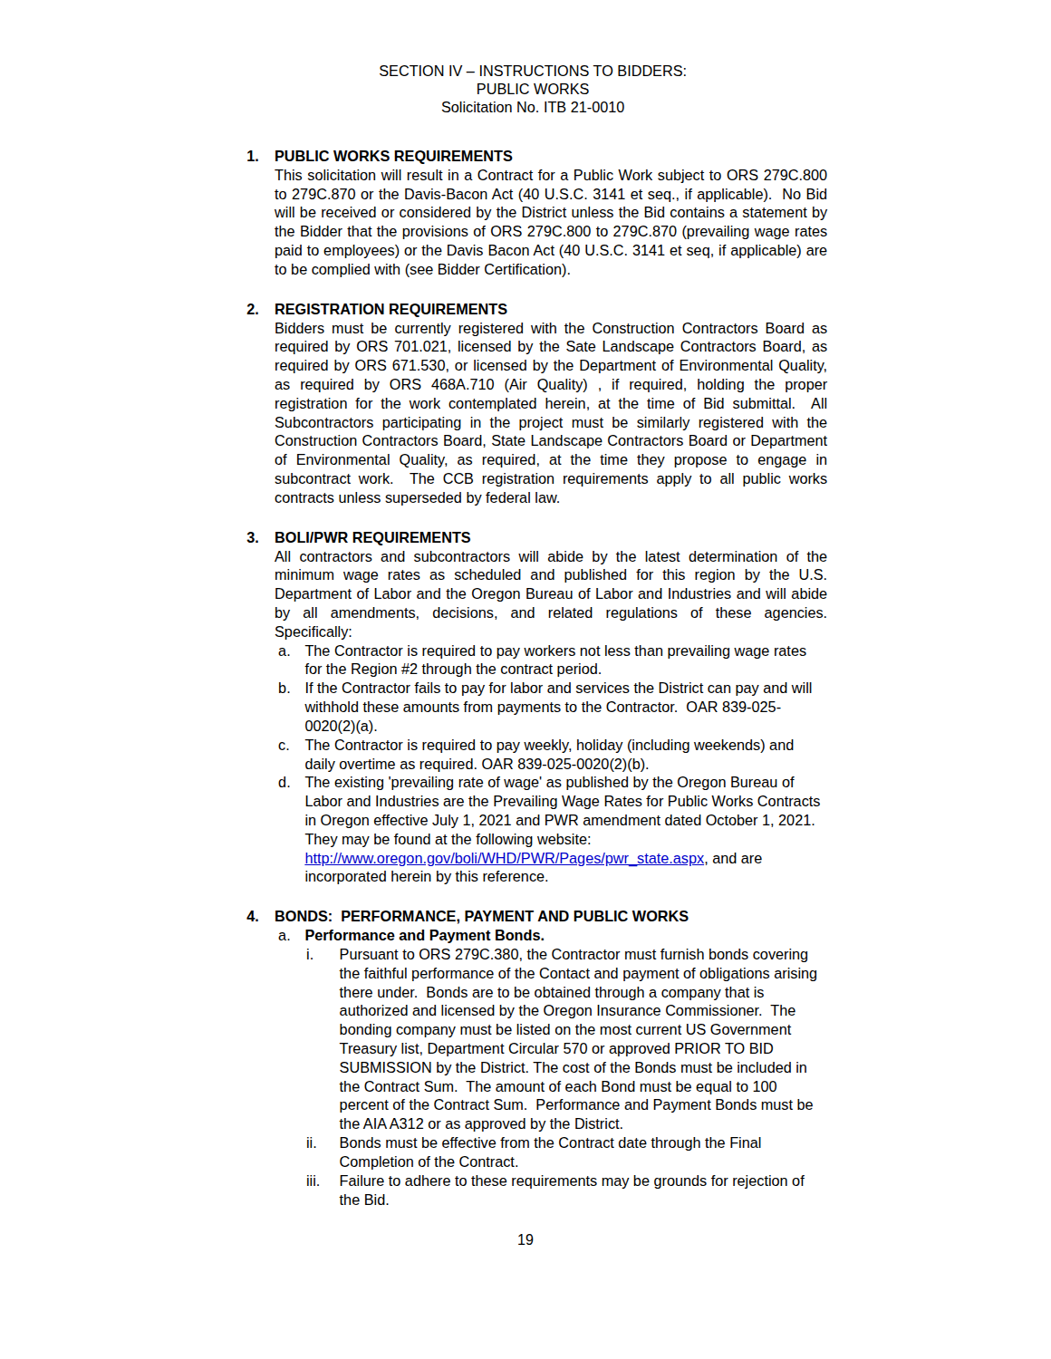SECTION IV – INSTRUCTIONS TO BIDDERS:
PUBLIC WORKS
Solicitation No. ITB 21-0010
Public Works Requirements
This solicitation will result in a Contract for a Public Work subject to ORS 279C.800 to 279C.870 or the Davis-Bacon Act (40 U.S.C. 3141 et seq., if applicable). No Bid will be received or considered by the District unless the Bid contains a statement by the Bidder that the provisions of ORS 279C.800 to 279C.870 (prevailing wage rates paid to employees) or the Davis Bacon Act (40 U.S.C. 3141 et seq, if applicable) are to be complied with (see Bidder Certification).
Registration Requirements
Bidders must be currently registered with the Construction Contractors Board as required by ORS 701.021, licensed by the Sate Landscape Contractors Board, as required by ORS 671.530, or licensed by the Department of Environmental Quality, as required by ORS 468A.710 (Air Quality) , if required, holding the proper registration for the work contemplated herein, at the time of Bid submittal. All Subcontractors participating in the project must be similarly registered with the Construction Contractors Board, State Landscape Contractors Board or Department of Environmental Quality, as required, at the time they propose to engage in subcontract work. The CCB registration requirements apply to all public works contracts unless superseded by federal law.
BOLI/PWR Requirements
All contractors and subcontractors will abide by the latest determination of the minimum wage rates as scheduled and published for this region by the U.S. Department of Labor and the Oregon Bureau of Labor and Industries and will abide by all amendments, decisions, and related regulations of these agencies. Specifically:
The Contractor is required to pay workers not less than prevailing wage rates for the Region #2 through the contract period.
If the Contractor fails to pay for labor and services the District can pay and will withhold these amounts from payments to the Contractor. OAR 839-025-0020(2)(a).
The Contractor is required to pay weekly, holiday (including weekends) and daily overtime as required. OAR 839-025-0020(2)(b).
The existing 'prevailing rate of wage' as published by the Oregon Bureau of Labor and Industries are the Prevailing Wage Rates for Public Works Contracts in Oregon effective July 1, 2021 and PWR amendment dated October 1, 2021. They may be found at the following website: http://www.oregon.gov/boli/WHD/PWR/Pages/pwr_state.aspx, and are incorporated herein by this reference.
Bonds: Performance, Payment and Public Works
Performance and Payment Bonds.
Pursuant to ORS 279C.380, the Contractor must furnish bonds covering the faithful performance of the Contact and payment of obligations arising there under. Bonds are to be obtained through a company that is authorized and licensed by the Oregon Insurance Commissioner. The bonding company must be listed on the most current US Government Treasury list, Department Circular 570 or approved PRIOR TO BID SUBMISSION by the District. The cost of the Bonds must be included in the Contract Sum. The amount of each Bond must be equal to 100 percent of the Contract Sum. Performance and Payment Bonds must be the AIA A312 or as approved by the District.
Bonds must be effective from the Contract date through the Final Completion of the Contract.
Failure to adhere to these requirements may be grounds for rejection of the Bid.
19